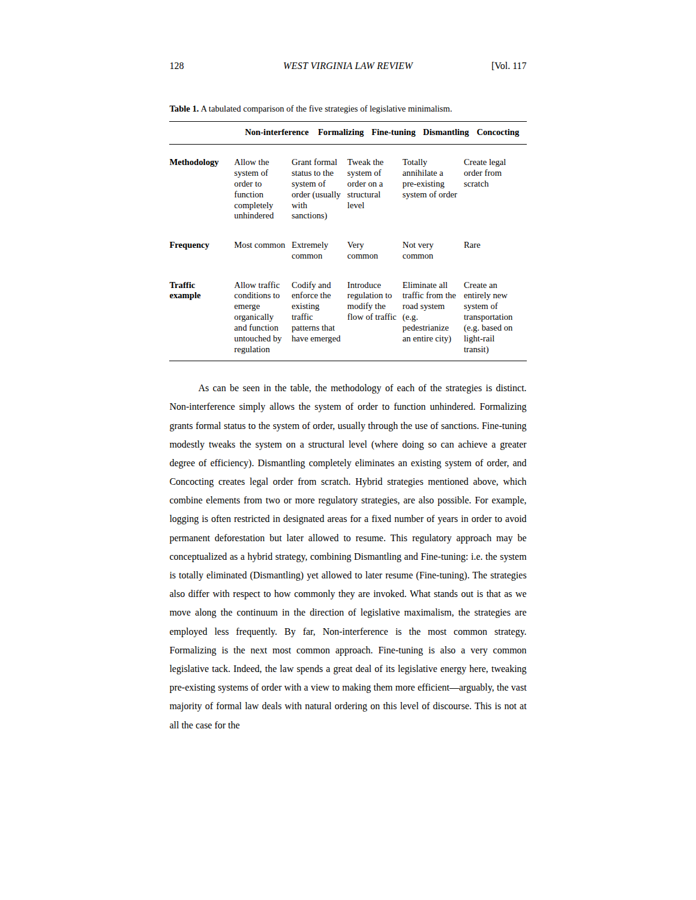128
WEST VIRGINIA LAW REVIEW
[Vol. 117
Table 1. A tabulated comparison of the five strategies of legislative minimalism.
| | Non-interference | Formalizing | Fine-tuning | Dismantling | Concocting |
| --- | --- | --- | --- | --- | --- |
| Methodology | Allow the system of order to function completely unhindered | Grant formal status to the system of order (usually with sanctions) | Tweak the system of order on a structural level | Totally annihilate a pre-existing system of order | Create legal order from scratch |
| Frequency | Most common | Extremely common | Very common | Not very common | Rare |
| Traffic example | Allow traffic conditions to emerge organically and function untouched by regulation | Codify and enforce the existing traffic patterns that have emerged | Introduce regulation to modify the flow of traffic | Eliminate all traffic from the road system (e.g. pedestrianize an entire city) | Create an entirely new system of transportation (e.g. based on light-rail transit) |
As can be seen in the table, the methodology of each of the strategies is distinct. Non-interference simply allows the system of order to function unhindered. Formalizing grants formal status to the system of order, usually through the use of sanctions. Fine-tuning modestly tweaks the system on a structural level (where doing so can achieve a greater degree of efficiency). Dismantling completely eliminates an existing system of order, and Concocting creates legal order from scratch. Hybrid strategies mentioned above, which combine elements from two or more regulatory strategies, are also possible. For example, logging is often restricted in designated areas for a fixed number of years in order to avoid permanent deforestation but later allowed to resume. This regulatory approach may be conceptualized as a hybrid strategy, combining Dismantling and Fine-tuning: i.e. the system is totally eliminated (Dismantling) yet allowed to later resume (Fine-tuning). The strategies also differ with respect to how commonly they are invoked. What stands out is that as we move along the continuum in the direction of legislative maximalism, the strategies are employed less frequently. By far, Non-interference is the most common strategy. Formalizing is the next most common approach. Fine-tuning is also a very common legislative tack. Indeed, the law spends a great deal of its legislative energy here, tweaking pre-existing systems of order with a view to making them more efficient—arguably, the vast majority of formal law deals with natural ordering on this level of discourse. This is not at all the case for the